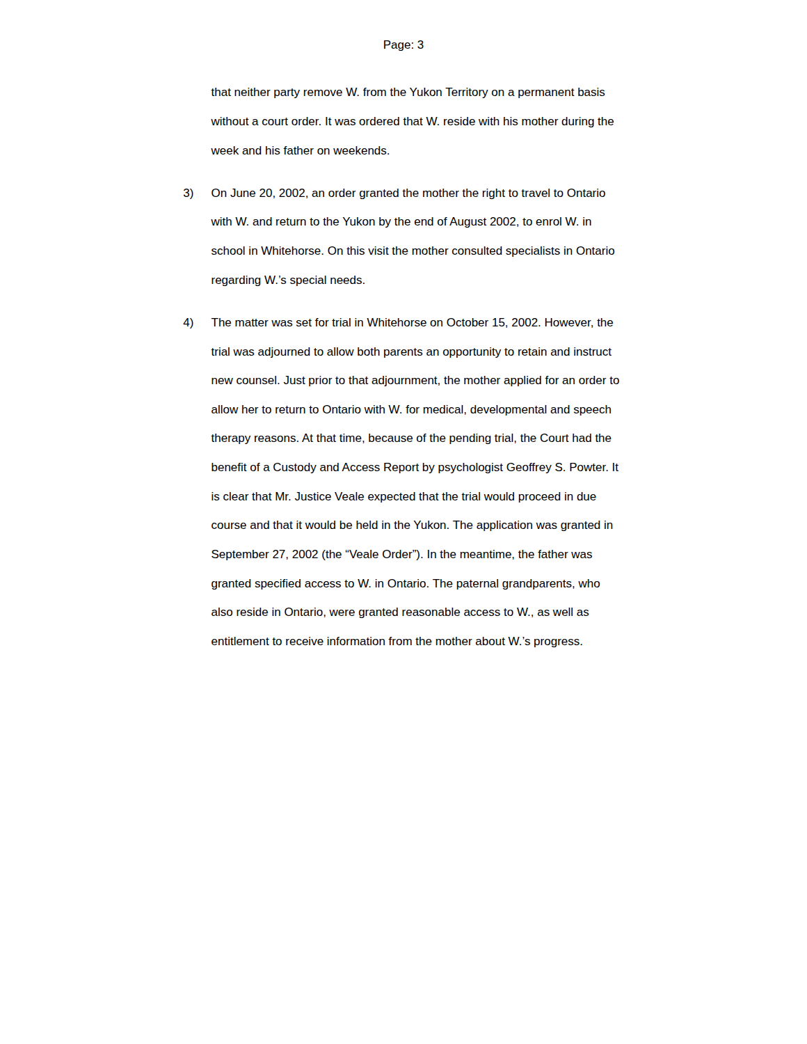Page: 3
that neither party remove W. from the Yukon Territory on a permanent basis without a court order. It was ordered that W. reside with his mother during the week and his father on weekends.
3) On June 20, 2002, an order granted the mother the right to travel to Ontario with W. and return to the Yukon by the end of August 2002, to enrol W. in school in Whitehorse. On this visit the mother consulted specialists in Ontario regarding W.’s special needs.
4) The matter was set for trial in Whitehorse on October 15, 2002. However, the trial was adjourned to allow both parents an opportunity to retain and instruct new counsel. Just prior to that adjournment, the mother applied for an order to allow her to return to Ontario with W. for medical, developmental and speech therapy reasons. At that time, because of the pending trial, the Court had the benefit of a Custody and Access Report by psychologist Geoffrey S. Powter. It is clear that Mr. Justice Veale expected that the trial would proceed in due course and that it would be held in the Yukon. The application was granted in September 27, 2002 (the “Veale Order”). In the meantime, the father was granted specified access to W. in Ontario. The paternal grandparents, who also reside in Ontario, were granted reasonable access to W., as well as entitlement to receive information from the mother about W.’s progress.